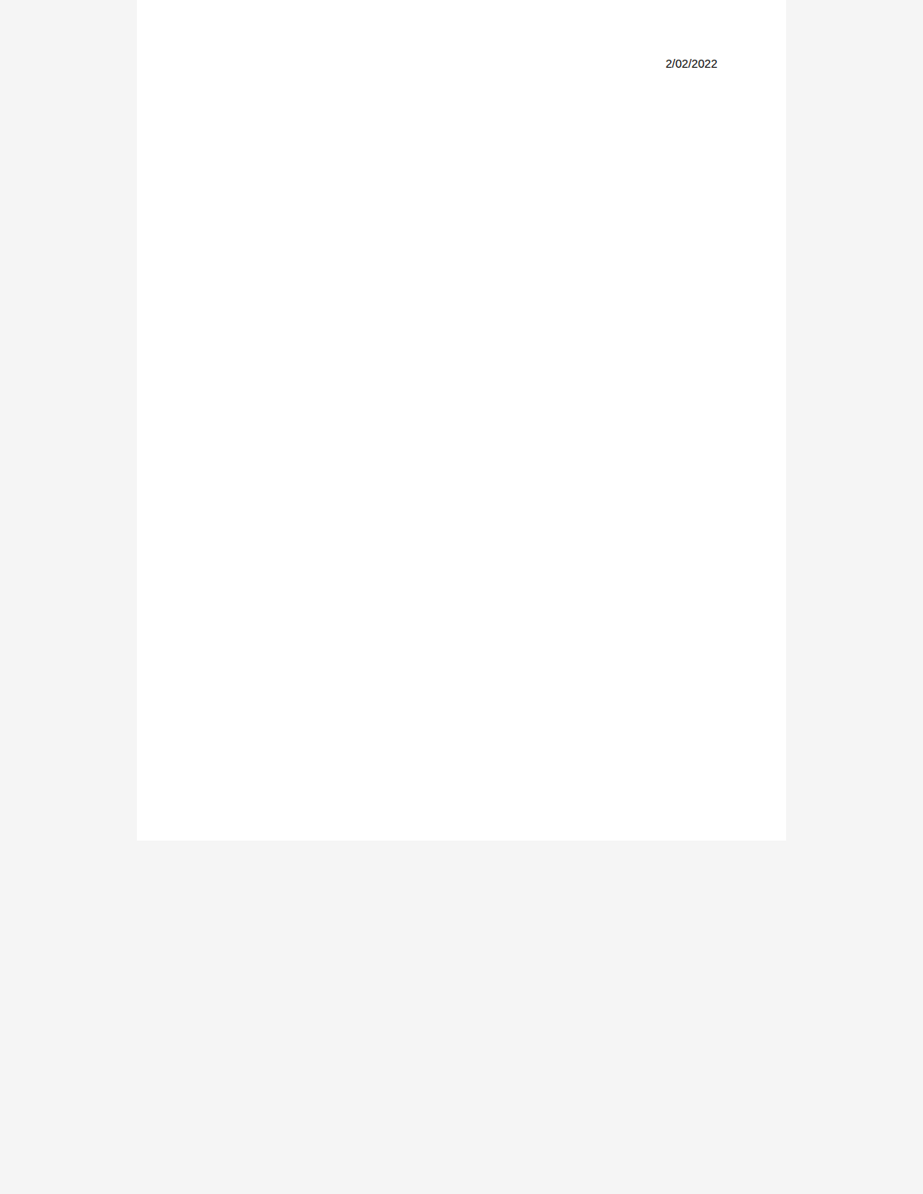2/02/2022